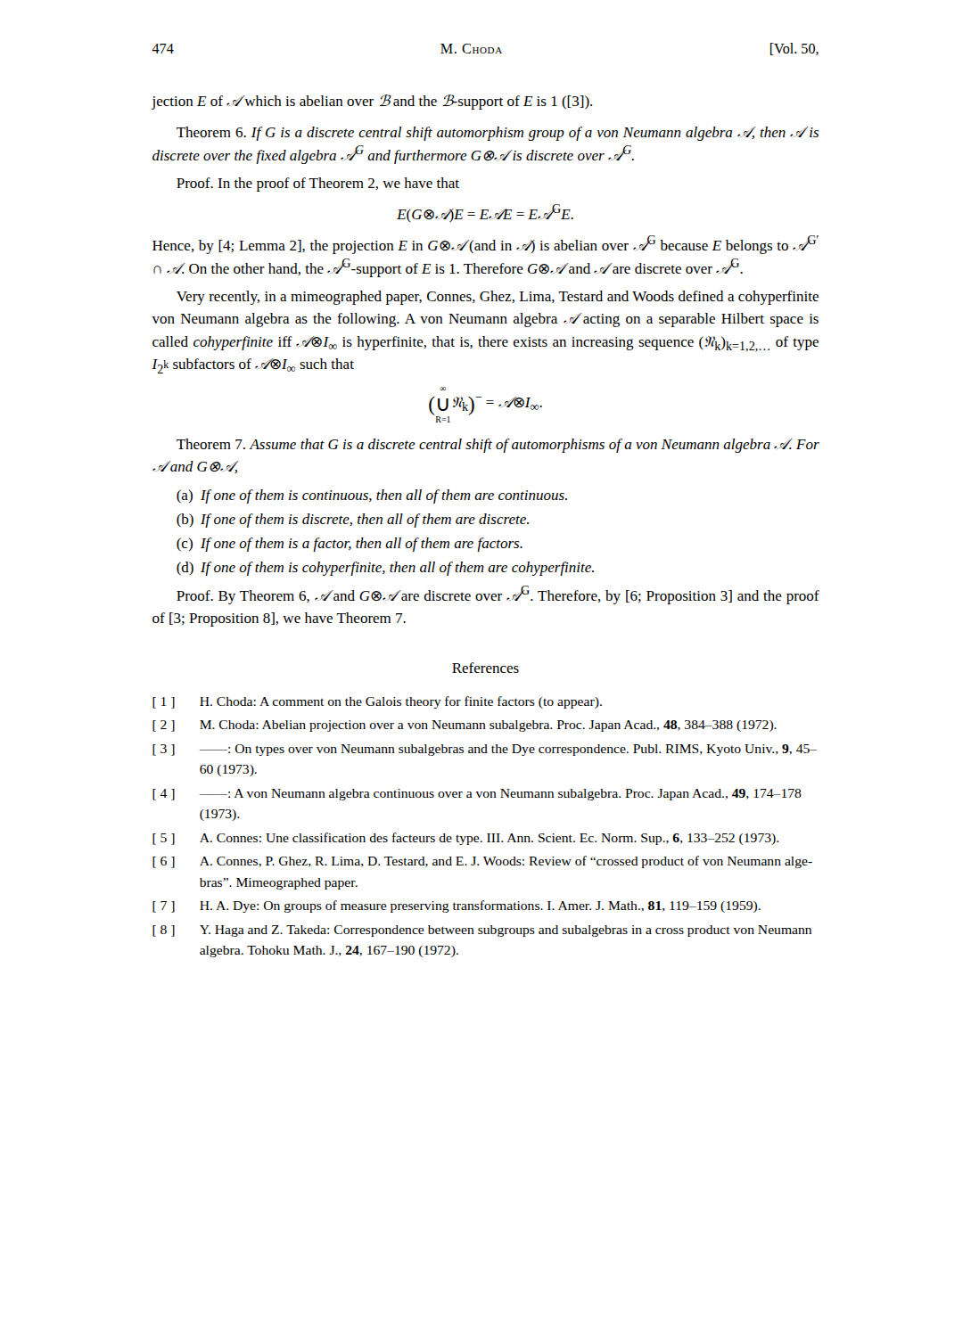474 M. Choda [Vol. 50,
jection E of 𝒜 which is abelian over ℬ and the ℬ-support of E is 1 ([3]).
Theorem 6. If G is a discrete central shift automorphism group of a von Neumann algebra 𝒜, then 𝒜 is discrete over the fixed algebra 𝒜G and furthermore G⊗𝒜 is discrete over 𝒜G.
Proof. In the proof of Theorem 2, we have that
E(G⊗𝒜)E = E𝒜E = E𝒜GE.
Hence, by [4; Lemma 2], the projection E in G⊗𝒜 (and in 𝒜) is abelian over 𝒜G because E belongs to 𝒜G′ ∩ 𝒜. On the other hand, the 𝒜G-support of E is 1. Therefore G⊗𝒜 and 𝒜 are discrete over 𝒜G.
Very recently, in a mimeographed paper, Connes, Ghez, Lima, Testard and Woods defined a cohyperfinite von Neumann algebra as the following. A von Neumann algebra 𝒜 acting on a separable Hilbert space is called cohyperfinite iff 𝒜⊗I∞ is hyperfinite, that is, there exists an increasing sequence (𝔑k)k=1,2,… of type I2k subfactors of 𝒜⊗I∞ such that
(∞∪R=1 𝔑k)− = 𝒜⊗I∞.
Theorem 7. Assume that G is a discrete central shift of automorphisms of a von Neumann algebra 𝒜. For 𝒜 and G⊗𝒜,
(a) If one of them is continuous, then all of them are continuous.
(b) If one of them is discrete, then all of them are discrete.
(c) If one of them is a factor, then all of them are factors.
(d) If one of them is cohyperfinite, then all of them are cohyperfinite.
Proof. By Theorem 6, 𝒜 and G⊗𝒜 are discrete over 𝒜G. Therefore, by [6; Proposition 3] and the proof of [3; Proposition 8], we have Theorem 7.
References
| [ 1 ] | H. Choda: A comment on the Galois theory for finite factors (to appear). |
| [ 2 ] | M. Choda: Abelian projection over a von Neumann subalgebra. Proc. Japan Acad., 48 , 384–388 (1972). |
| [ 3 ] | —— : On types over von Neumann subalgebras and the Dye correspondence. Publ. RIMS, Kyoto Univ., 9 , 45–60 (1973). |
| [ 4 ] | —— : A von Neumann algebra continuous over a von Neumann subalgebra. Proc. Japan Acad., 49 , 174–178 (1973). |
| [ 5 ] | A. Connes: Une classification des facteurs de type. III. Ann. Scient. Ec. Norm. Sup., 6 , 133–252 (1973). |
| [ 6 ] | A. Connes, P. Ghez, R. Lima, D. Testard, and E. J. Woods: Review of “crossed product of von Neumann algebras”. Mimeographed paper. |
| [ 7 ] | H. A. Dye: On groups of measure preserving transformations. I. Amer. J. Math., 81 , 119–159 (1959). |
| [ 8 ] | Y. Haga and Z. Takeda: Correspondence between subgroups and subalgebras in a cross product von Neumann algebra. Tohoku Math. J., 24 , 167–190 (1972). |